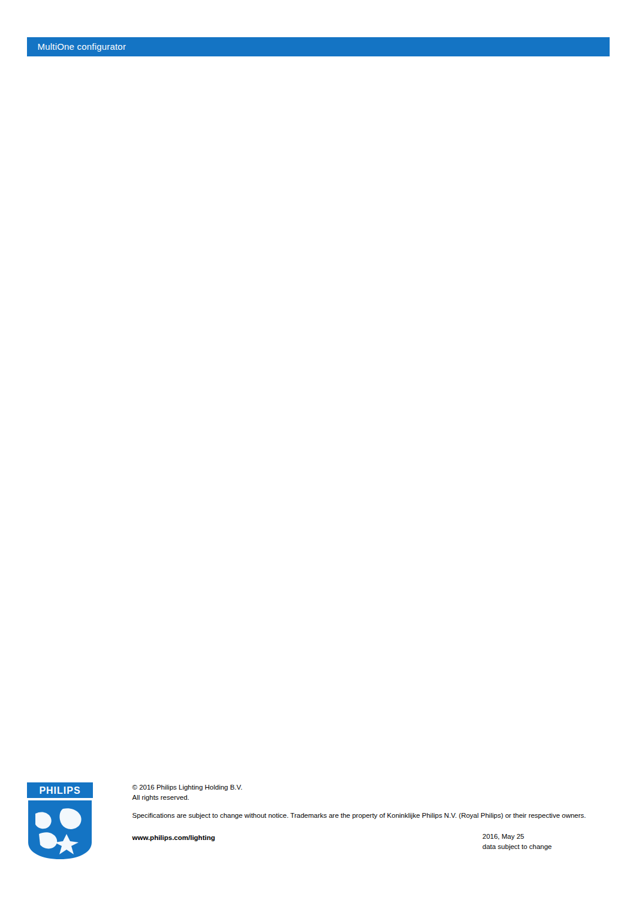MultiOne configurator
PHILIPS
© 2016 Philips Lighting Holding B.V.
All rights reserved.
Specifications are subject to change without notice. Trademarks are the property of Koninklijke Philips N.V. (Royal Philips) or their respective owners.
www.philips.com/lighting 2016, May 25
data subject to change